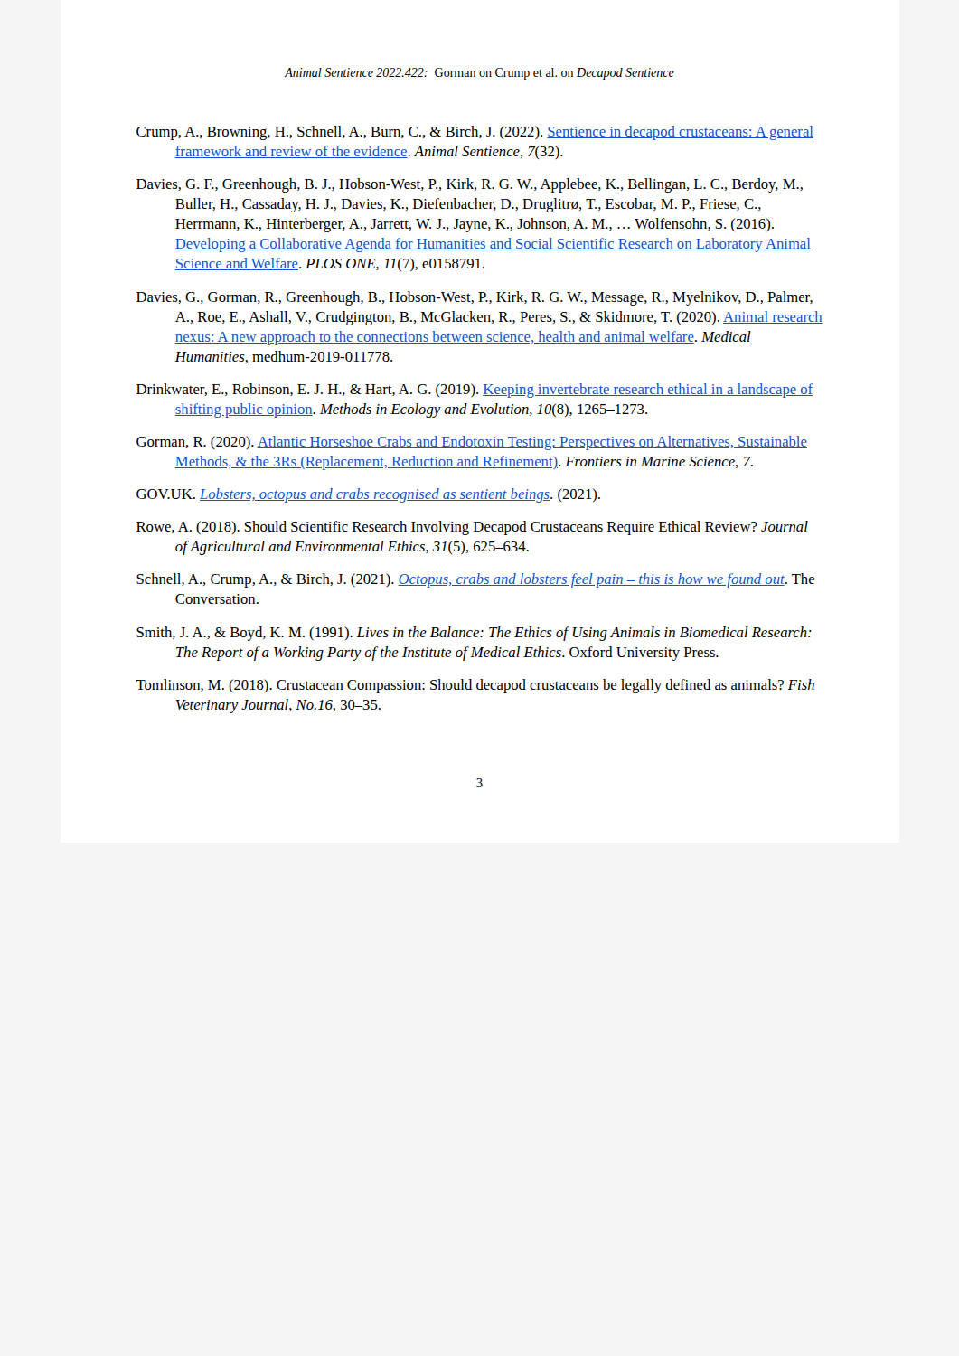Animal Sentience 2022.422: Gorman on Crump et al. on Decapod Sentience
Crump, A., Browning, H., Schnell, A., Burn, C., & Birch, J. (2022). Sentience in decapod crustaceans: A general framework and review of the evidence. Animal Sentience, 7(32).
Davies, G. F., Greenhough, B. J., Hobson-West, P., Kirk, R. G. W., Applebee, K., Bellingan, L. C., Berdoy, M., Buller, H., Cassaday, H. J., Davies, K., Diefenbacher, D., Druglitrø, T., Escobar, M. P., Friese, C., Herrmann, K., Hinterberger, A., Jarrett, W. J., Jayne, K., Johnson, A. M., … Wolfensohn, S. (2016). Developing a Collaborative Agenda for Humanities and Social Scientific Research on Laboratory Animal Science and Welfare. PLOS ONE, 11(7), e0158791.
Davies, G., Gorman, R., Greenhough, B., Hobson-West, P., Kirk, R. G. W., Message, R., Myelnikov, D., Palmer, A., Roe, E., Ashall, V., Crudgington, B., McGlacken, R., Peres, S., & Skidmore, T. (2020). Animal research nexus: A new approach to the connections between science, health and animal welfare. Medical Humanities, medhum-2019-011778.
Drinkwater, E., Robinson, E. J. H., & Hart, A. G. (2019). Keeping invertebrate research ethical in a landscape of shifting public opinion. Methods in Ecology and Evolution, 10(8), 1265–1273.
Gorman, R. (2020). Atlantic Horseshoe Crabs and Endotoxin Testing: Perspectives on Alternatives, Sustainable Methods, & the 3Rs (Replacement, Reduction and Refinement). Frontiers in Marine Science, 7.
GOV.UK. Lobsters, octopus and crabs recognised as sentient beings. (2021).
Rowe, A. (2018). Should Scientific Research Involving Decapod Crustaceans Require Ethical Review? Journal of Agricultural and Environmental Ethics, 31(5), 625–634.
Schnell, A., Crump, A., & Birch, J. (2021). Octopus, crabs and lobsters feel pain – this is how we found out. The Conversation.
Smith, J. A., & Boyd, K. M. (1991). Lives in the Balance: The Ethics of Using Animals in Biomedical Research: The Report of a Working Party of the Institute of Medical Ethics. Oxford University Press.
Tomlinson, M. (2018). Crustacean Compassion: Should decapod crustaceans be legally defined as animals? Fish Veterinary Journal, No.16, 30–35.
3